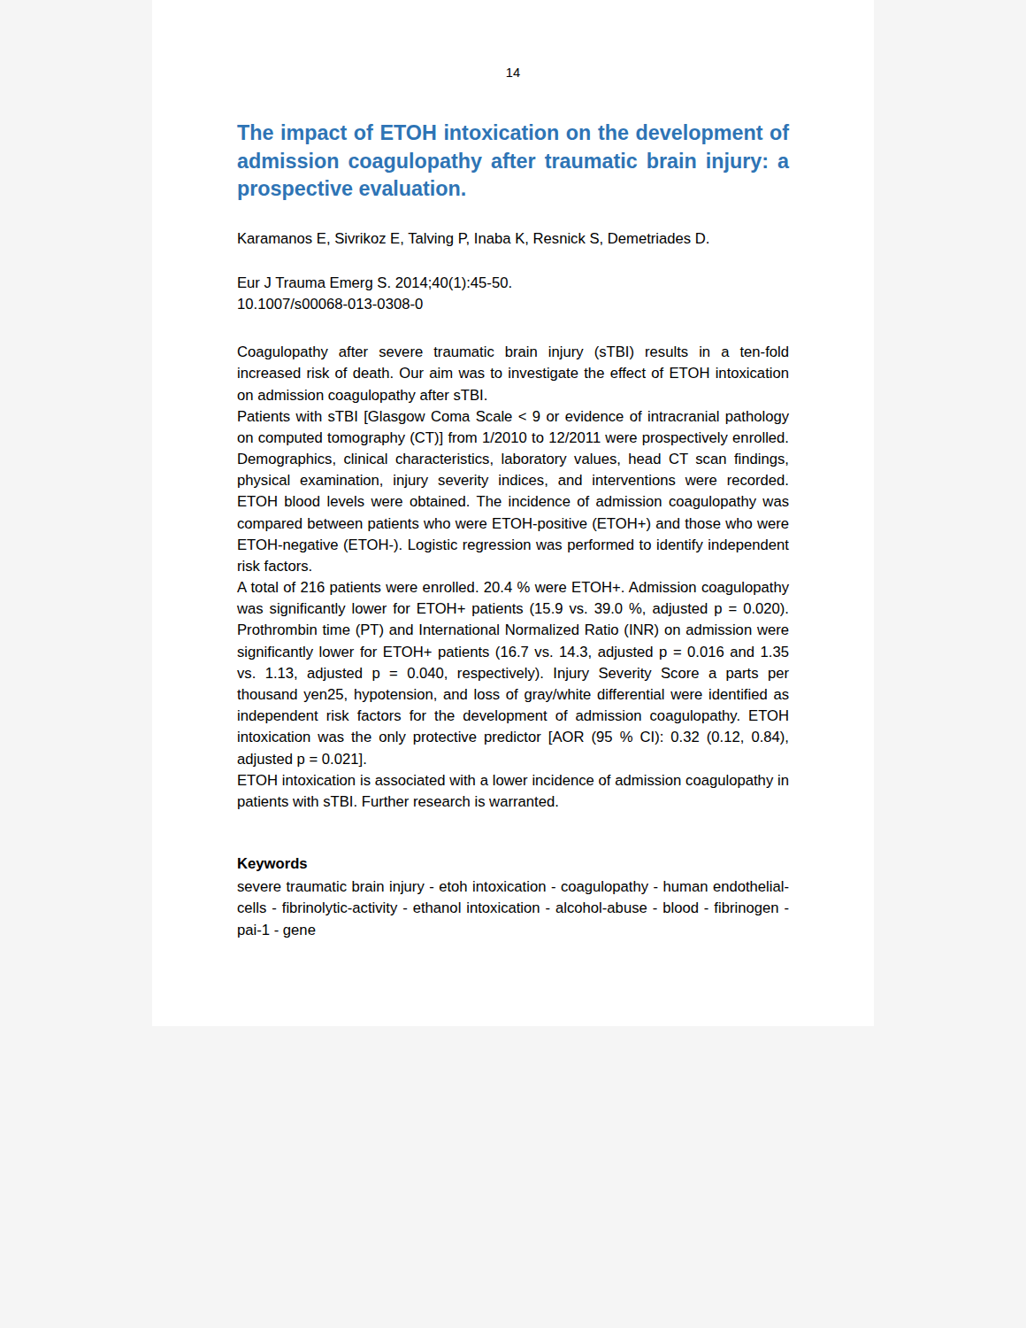14
The impact of ETOH intoxication on the development of admission coagulopathy after traumatic brain injury: a prospective evaluation.
Karamanos E, Sivrikoz E, Talving P, Inaba K, Resnick S, Demetriades D.
Eur J Trauma Emerg S. 2014;40(1):45-50.
10.1007/s00068-013-0308-0
Coagulopathy after severe traumatic brain injury (sTBI) results in a ten-fold increased risk of death. Our aim was to investigate the effect of ETOH intoxication on admission coagulopathy after sTBI.
Patients with sTBI [Glasgow Coma Scale < 9 or evidence of intracranial pathology on computed tomography (CT)] from 1/2010 to 12/2011 were prospectively enrolled. Demographics, clinical characteristics, laboratory values, head CT scan findings, physical examination, injury severity indices, and interventions were recorded. ETOH blood levels were obtained. The incidence of admission coagulopathy was compared between patients who were ETOH-positive (ETOH+) and those who were ETOH-negative (ETOH-). Logistic regression was performed to identify independent risk factors.
A total of 216 patients were enrolled. 20.4 % were ETOH+. Admission coagulopathy was significantly lower for ETOH+ patients (15.9 vs. 39.0 %, adjusted p = 0.020). Prothrombin time (PT) and International Normalized Ratio (INR) on admission were significantly lower for ETOH+ patients (16.7 vs. 14.3, adjusted p = 0.016 and 1.35 vs. 1.13, adjusted p = 0.040, respectively). Injury Severity Score a parts per thousand yen25, hypotension, and loss of gray/white differential were identified as independent risk factors for the development of admission coagulopathy. ETOH intoxication was the only protective predictor [AOR (95 % CI): 0.32 (0.12, 0.84), adjusted p = 0.021].
ETOH intoxication is associated with a lower incidence of admission coagulopathy in patients with sTBI. Further research is warranted.
Keywords
severe traumatic brain injury - etoh intoxication - coagulopathy - human endothelial-cells - fibrinolytic-activity - ethanol intoxication - alcohol-abuse - blood - fibrinogen - pai-1 - gene